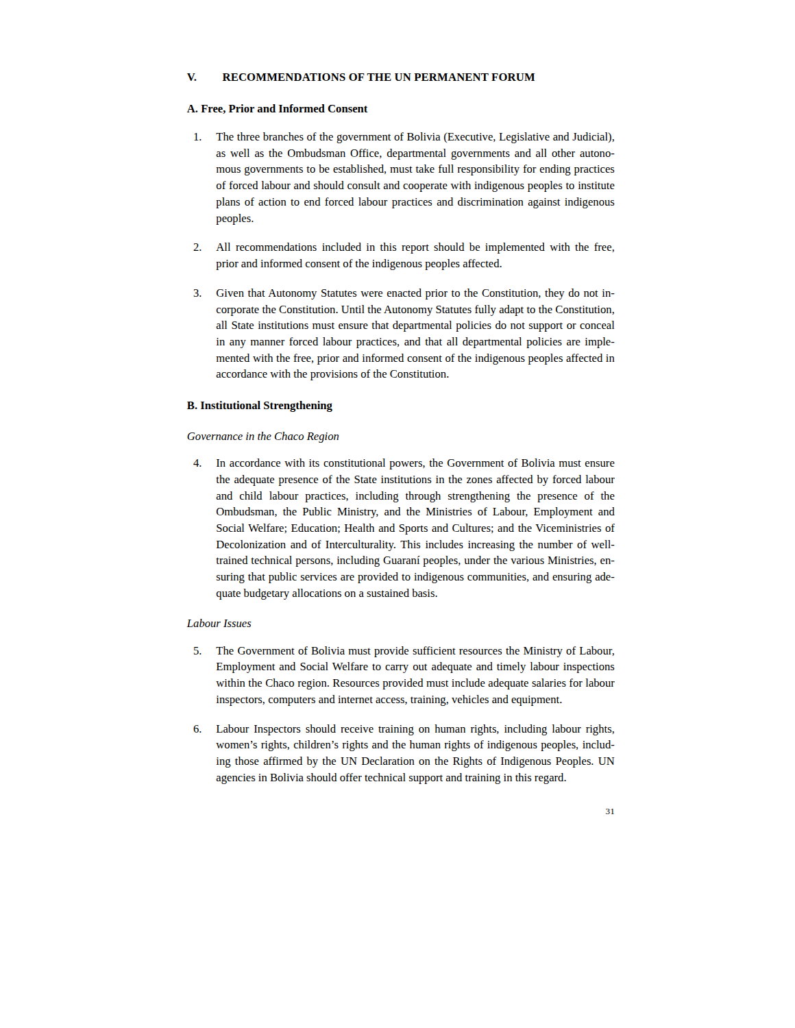V. Recommendations of the UN Permanent Forum
A. Free, Prior and Informed Consent
1. The three branches of the government of Bolivia (Executive, Legislative and Judicial), as well as the Ombudsman Office, departmental governments and all other autonomous governments to be established, must take full responsibility for ending practices of forced labour and should consult and cooperate with indigenous peoples to institute plans of action to end forced labour practices and discrimination against indigenous peoples.
2. All recommendations included in this report should be implemented with the free, prior and informed consent of the indigenous peoples affected.
3. Given that Autonomy Statutes were enacted prior to the Constitution, they do not incorporate the Constitution. Until the Autonomy Statutes fully adapt to the Constitution, all State institutions must ensure that departmental policies do not support or conceal in any manner forced labour practices, and that all departmental policies are implemented with the free, prior and informed consent of the indigenous peoples affected in accordance with the provisions of the Constitution.
B. Institutional Strengthening
Governance in the Chaco Region
4. In accordance with its constitutional powers, the Government of Bolivia must ensure the adequate presence of the State institutions in the zones affected by forced labour and child labour practices, including through strengthening the presence of the Ombudsman, the Public Ministry, and the Ministries of Labour, Employment and Social Welfare; Education; Health and Sports and Cultures; and the Viceministries of Decolonization and of Interculturality. This includes increasing the number of well-trained technical persons, including Guaraní peoples, under the various Ministries, ensuring that public services are provided to indigenous communities, and ensuring adequate budgetary allocations on a sustained basis.
Labour Issues
5. The Government of Bolivia must provide sufficient resources the Ministry of Labour, Employment and Social Welfare to carry out adequate and timely labour inspections within the Chaco region. Resources provided must include adequate salaries for labour inspectors, computers and internet access, training, vehicles and equipment.
6. Labour Inspectors should receive training on human rights, including labour rights, women’s rights, children’s rights and the human rights of indigenous peoples, including those affirmed by the UN Declaration on the Rights of Indigenous Peoples. UN agencies in Bolivia should offer technical support and training in this regard.
31